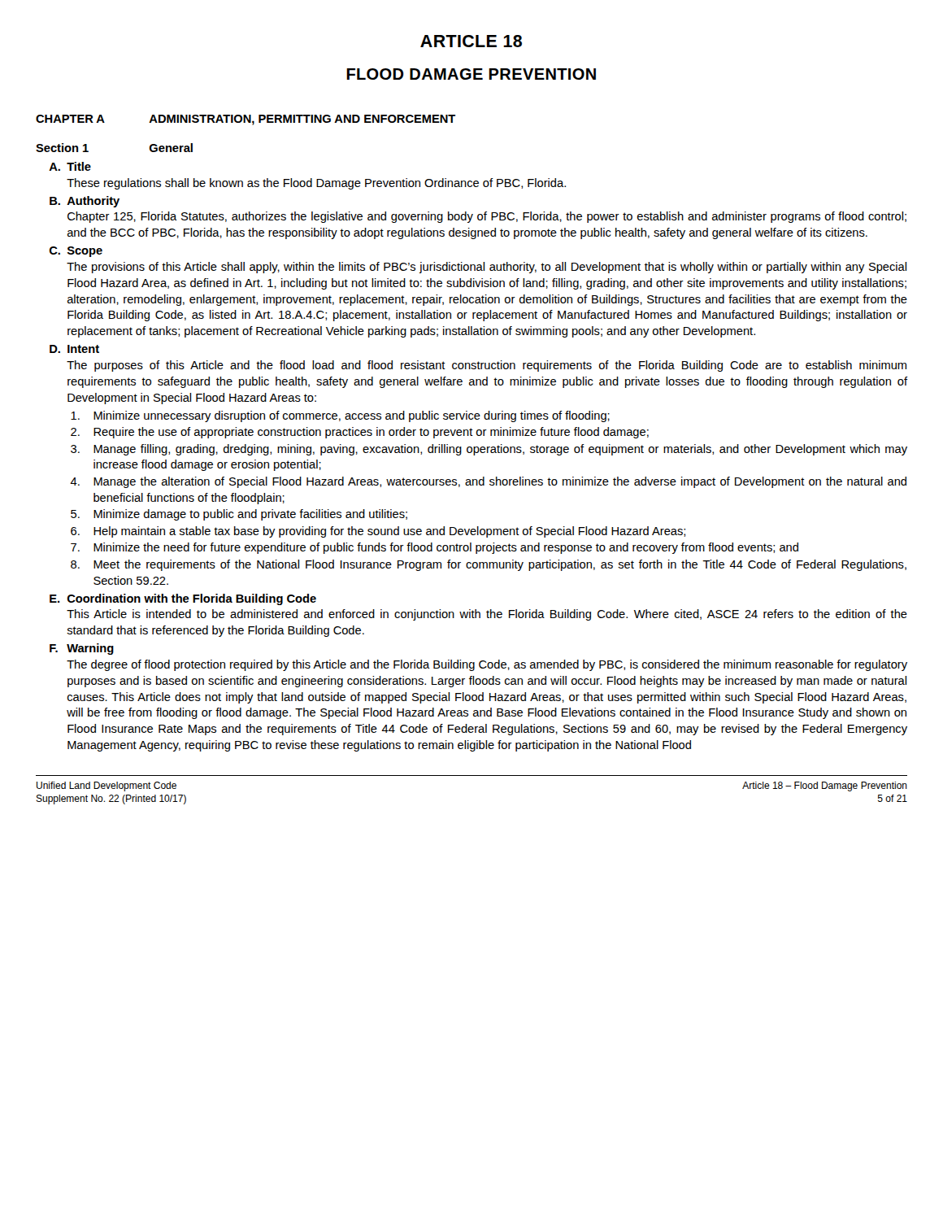ARTICLE 18
FLOOD DAMAGE PREVENTION
CHAPTER AADMINISTRATION, PERMITTING AND ENFORCEMENT
Section 1 General
A. Title
These regulations shall be known as the Flood Damage Prevention Ordinance of PBC, Florida.
B. Authority
Chapter 125, Florida Statutes, authorizes the legislative and governing body of PBC, Florida, the power to establish and administer programs of flood control; and the BCC of PBC, Florida, has the responsibility to adopt regulations designed to promote the public health, safety and general welfare of its citizens.
C. Scope
The provisions of this Article shall apply, within the limits of PBC’s jurisdictional authority, to all Development that is wholly within or partially within any Special Flood Hazard Area, as defined in Art. 1, including but not limited to: the subdivision of land; filling, grading, and other site improvements and utility installations; alteration, remodeling, enlargement, improvement, replacement, repair, relocation or demolition of Buildings, Structures and facilities that are exempt from the Florida Building Code, as listed in Art. 18.A.4.C; placement, installation or replacement of Manufactured Homes and Manufactured Buildings; installation or replacement of tanks; placement of Recreational Vehicle parking pads; installation of swimming pools; and any other Development.
D. Intent
The purposes of this Article and the flood load and flood resistant construction requirements of the Florida Building Code are to establish minimum requirements to safeguard the public health, safety and general welfare and to minimize public and private losses due to flooding through regulation of Development in Special Flood Hazard Areas to:
1. Minimize unnecessary disruption of commerce, access and public service during times of flooding;
2. Require the use of appropriate construction practices in order to prevent or minimize future flood damage;
3. Manage filling, grading, dredging, mining, paving, excavation, drilling operations, storage of equipment or materials, and other Development which may increase flood damage or erosion potential;
4. Manage the alteration of Special Flood Hazard Areas, watercourses, and shorelines to minimize the adverse impact of Development on the natural and beneficial functions of the floodplain;
5. Minimize damage to public and private facilities and utilities;
6. Help maintain a stable tax base by providing for the sound use and Development of Special Flood Hazard Areas;
7. Minimize the need for future expenditure of public funds for flood control projects and response to and recovery from flood events; and
8. Meet the requirements of the National Flood Insurance Program for community participation, as set forth in the Title 44 Code of Federal Regulations, Section 59.22.
E. Coordination with the Florida Building Code
This Article is intended to be administered and enforced in conjunction with the Florida Building Code. Where cited, ASCE 24 refers to the edition of the standard that is referenced by the Florida Building Code.
F. Warning
The degree of flood protection required by this Article and the Florida Building Code, as amended by PBC, is considered the minimum reasonable for regulatory purposes and is based on scientific and engineering considerations. Larger floods can and will occur. Flood heights may be increased by man made or natural causes. This Article does not imply that land outside of mapped Special Flood Hazard Areas, or that uses permitted within such Special Flood Hazard Areas, will be free from flooding or flood damage. The Special Flood Hazard Areas and Base Flood Elevations contained in the Flood Insurance Study and shown on Flood Insurance Rate Maps and the requirements of Title 44 Code of Federal Regulations, Sections 59 and 60, may be revised by the Federal Emergency Management Agency, requiring PBC to revise these regulations to remain eligible for participation in the National Flood
Unified Land Development Code Supplement No. 22 (Printed 10/17)
Article 18 – Flood Damage Prevention 5 of 21